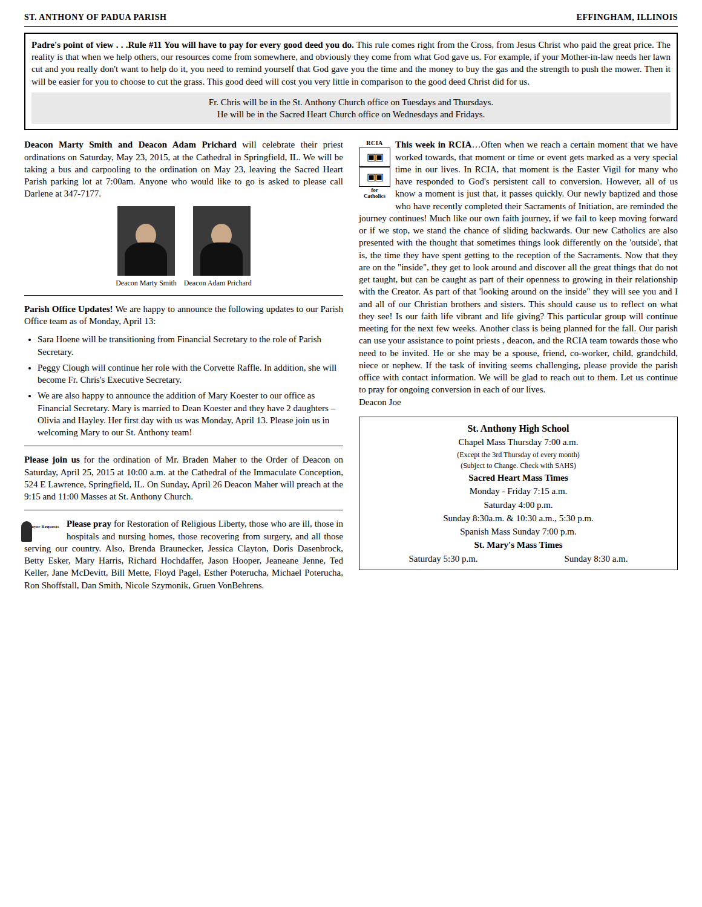ST. ANTHONY OF PADUA PARISH EFFINGHAM, ILLINOIS
Padre's point of view . . .Rule #11 You will have to pay for every good deed you do. This rule comes right from the Cross, from Jesus Christ who paid the great price. The reality is that when we help others, our resources come from somewhere, and obviously they come from what God gave us. For example, if your Mother-in-law needs her lawn cut and you really don't want to help do it, you need to remind yourself that God gave you the time and the money to buy the gas and the strength to push the mower. Then it will be easier for you to choose to cut the grass. This good deed will cost you very little in comparison to the good deed Christ did for us.
Fr. Chris will be in the St. Anthony Church office on Tuesdays and Thursdays.
He will be in the Sacred Heart Church office on Wednesdays and Fridays.
Deacon Marty Smith and Deacon Adam Prichard will celebrate their priest ordinations on Saturday, May 23, 2015, at the Cathedral in Springfield, IL. We will be taking a bus and carpooling to the ordination on May 23, leaving the Sacred Heart Parish parking lot at 7:00am. Anyone who would like to go is asked to please call Darlene at 347-7177.
Deacon Marty Smith Deacon Adam Prichard
Parish Office Updates! We are happy to announce the following updates to our Parish Office team as of Monday, April 13:
Sara Hoene will be transitioning from Financial Secretary to the role of Parish Secretary.
Peggy Clough will continue her role with the Corvette Raffle. In addition, she will become Fr. Chris's Executive Secretary.
We are also happy to announce the addition of Mary Koester to our office as Financial Secretary. Mary is married to Dean Koester and they have 2 daughters – Olivia and Hayley. Her first day with us was Monday, April 13. Please join us in welcoming Mary to our St. Anthony team!
Please join us for the ordination of Mr. Braden Maher to the Order of Deacon on Saturday, April 25, 2015 at 10:00 a.m. at the Cathedral of the Immaculate Conception, 524 E Lawrence, Springfield, IL. On Sunday, April 26 Deacon Maher will preach at the 9:15 and 11:00 Masses at St. Anthony Church.
Prayer Requests Please pray for Restoration of Religious Liberty, those who are ill, those in hospitals and nursing homes, those recovering from surgery, and all those serving our country. Also, Brenda Braunecker, Jessica Clayton, Doris Dasenbrock, Betty Esker, Mary Harris, Richard Hochdaffer, Jason Hooper, Jeaneane Jenne, Ted Keller, Jane McDevitt, Bill Mette, Floyd Pagel, Esther Poterucha, Michael Poterucha, Ron Shoffstall, Dan Smith, Nicole Szymonik, Gruen VonBehrens.
RCIA ▣▣ ▣▣ for
Catholics This week in RCIA…Often when we reach a certain moment that we have worked towards, that moment or time or event gets marked as a very special time in our lives. In RCIA, that moment is the Easter Vigil for many who have responded to God's persistent call to conversion. However, all of us know a moment is just that, it passes quickly. Our newly baptized and those who have recently completed their Sacraments of Initiation, are reminded the journey continues! Much like our own faith journey, if we fail to keep moving forward or if we stop, we stand the chance of sliding backwards. Our new Catholics are also presented with the thought that sometimes things look differently on the 'outside', that is, the time they have spent getting to the reception of the Sacraments. Now that they are on the "inside", they get to look around and discover all the great things that do not get taught, but can be caught as part of their openness to growing in their relationship with the Creator. As part of that 'looking around on the inside" they will see you and I and all of our Christian brothers and sisters. This should cause us to reflect on what they see! Is our faith life vibrant and life giving? This particular group will continue meeting for the next few weeks. Another class is being planned for the fall. Our parish can use your assistance to point priests , deacon, and the RCIA team towards those who need to be invited. He or she may be a spouse, friend, co-worker, child, grandchild, niece or nephew. If the task of inviting seems challenging, please provide the parish office with contact information. We will be glad to reach out to them. Let us continue to pray for ongoing conversion in each of our lives.
Deacon Joe
St. Anthony High School
Chapel Mass Thursday 7:00 a.m.
(Except the 3rd Thursday of every month)
(Subject to Change. Check with SAHS)
Sacred Heart Mass Times
Monday - Friday 7:15 a.m.
Saturday 4:00 p.m.
Sunday 8:30a.m. & 10:30 a.m., 5:30 p.m.
Spanish Mass Sunday 7:00 p.m.
St. Mary's Mass Times
Saturday 5:30 p.m. Sunday 8:30 a.m.